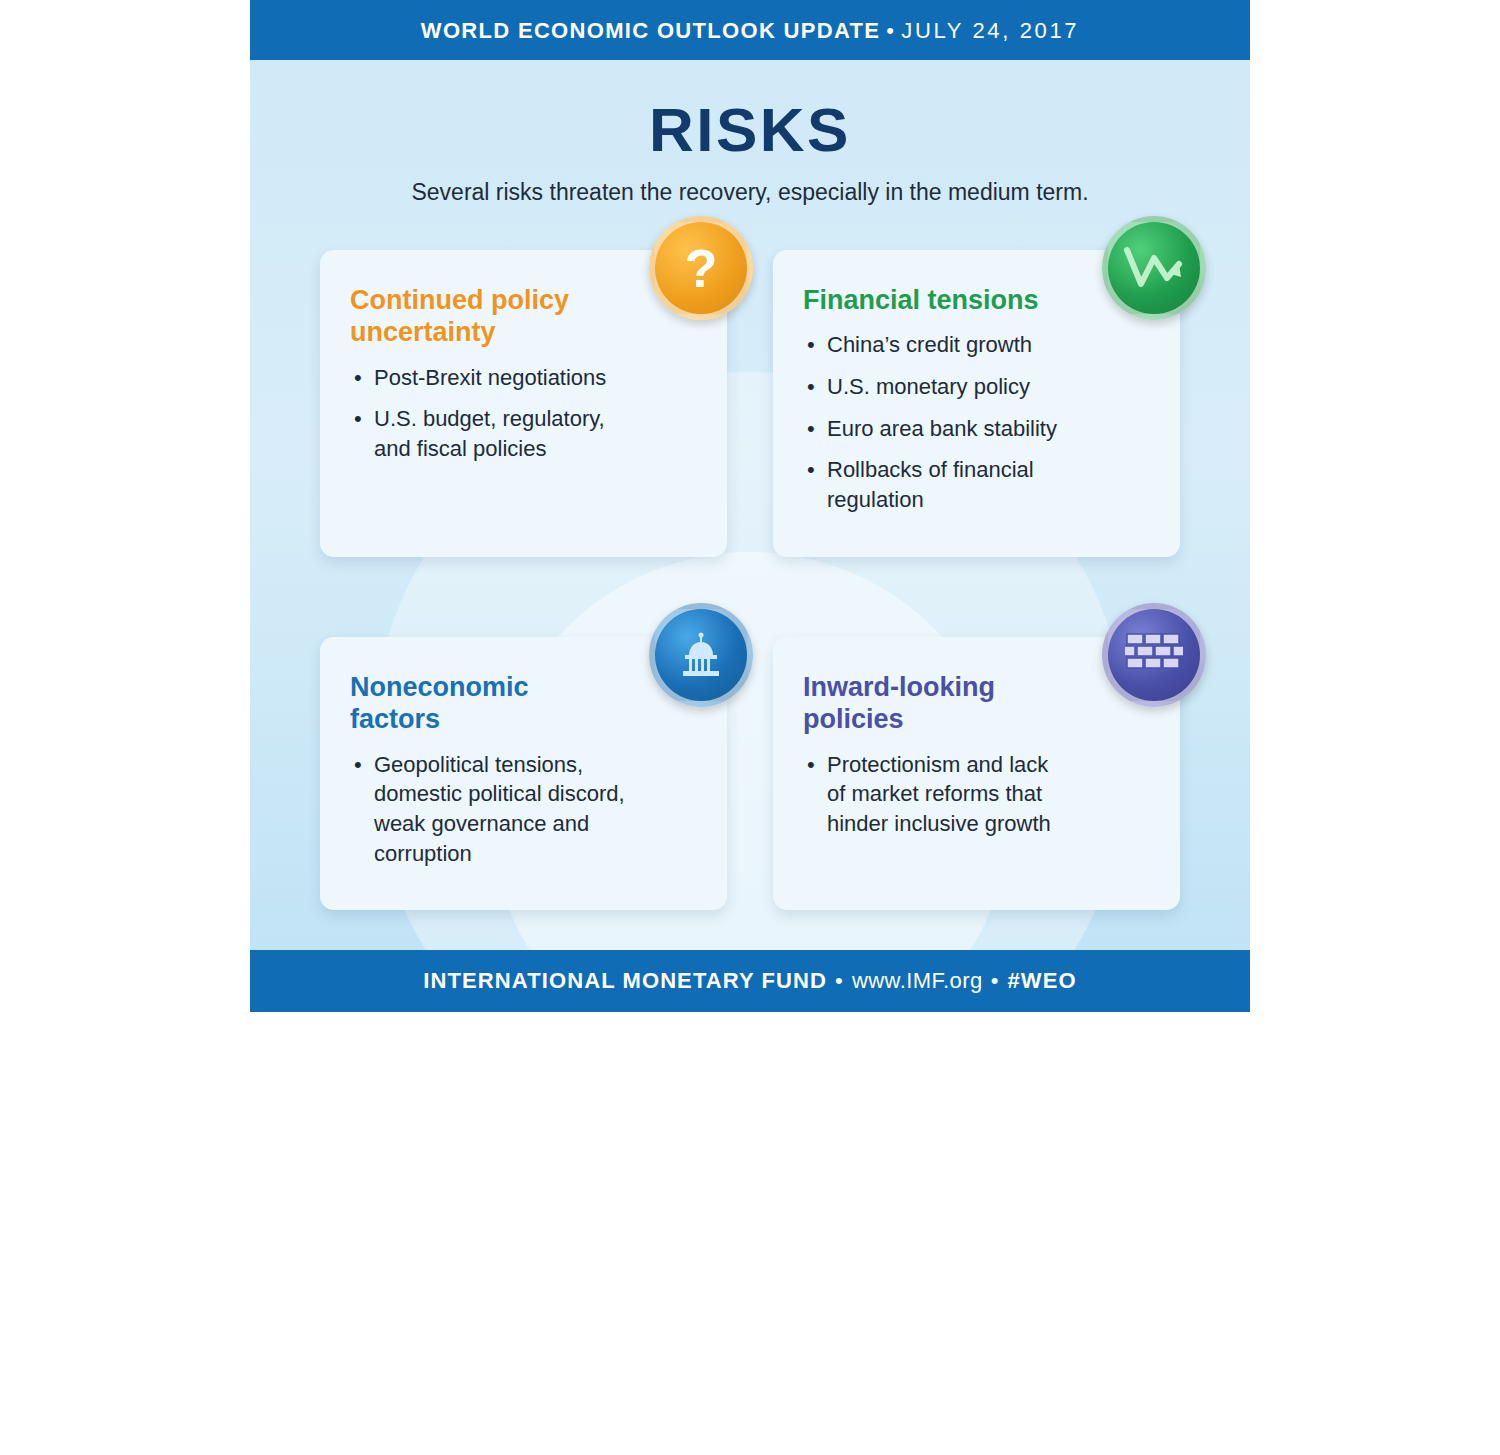WORLD ECONOMIC OUTLOOK UPDATE•JULY 24, 2017
RISKS
Several risks threaten the recovery, especially in the medium term.
?
Continued policy
uncertainty
Post-Brexit negotiations
U.S. budget, regulatory,
and fiscal policies
Financial tensions
China’s credit growth
U.S. monetary policy
Euro area bank stability
Rollbacks of financial
regulation
Noneconomic
factors
Geopolitical tensions,
domestic political discord,
weak governance and
corruption
Inward-looking
policies
Protectionism and lack
of market reforms that
hinder inclusive growth
INTERNATIONAL MONETARY FUND•www.IMF.org•#WEO